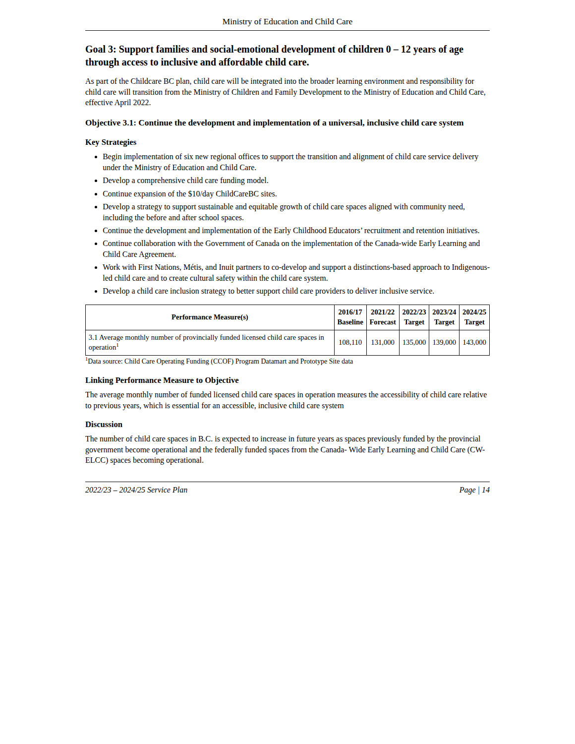Ministry of Education and Child Care
Goal 3: Support families and social-emotional development of children 0 – 12 years of age through access to inclusive and affordable child care.
As part of the Childcare BC plan, child care will be integrated into the broader learning environment and responsibility for child care will transition from the Ministry of Children and Family Development to the Ministry of Education and Child Care, effective April 2022.
Objective 3.1: Continue the development and implementation of a universal, inclusive child care system
Key Strategies
Begin implementation of six new regional offices to support the transition and alignment of child care service delivery under the Ministry of Education and Child Care.
Develop a comprehensive child care funding model.
Continue expansion of the $10/day ChildCareBC sites.
Develop a strategy to support sustainable and equitable growth of child care spaces aligned with community need, including the before and after school spaces.
Continue the development and implementation of the Early Childhood Educators’ recruitment and retention initiatives.
Continue collaboration with the Government of Canada on the implementation of the Canada-wide Early Learning and Child Care Agreement.
Work with First Nations, Métis, and Inuit partners to co-develop and support a distinctions-based approach to Indigenous-led child care and to create cultural safety within the child care system.
Develop a child care inclusion strategy to better support child care providers to deliver inclusive service.
| Performance Measure(s) | 2016/17 Baseline | 2021/22 Forecast | 2022/23 Target | 2023/24 Target | 2024/25 Target |
| --- | --- | --- | --- | --- | --- |
| 3.1 Average monthly number of provincially funded licensed child care spaces in operation 1 | 108,110 | 131,000 | 135,000 | 139,000 | 143,000 |
1Data source: Child Care Operating Funding (CCOF) Program Datamart and Prototype Site data
Linking Performance Measure to Objective
The average monthly number of funded licensed child care spaces in operation measures the accessibility of child care relative to previous years, which is essential for an accessible, inclusive child care system
Discussion
The number of child care spaces in B.C. is expected to increase in future years as spaces previously funded by the provincial government become operational and the federally funded spaces from the Canada- Wide Early Learning and Child Care (CW-ELCC) spaces becoming operational.
2022/23 – 2024/25 Service Plan Page | 14